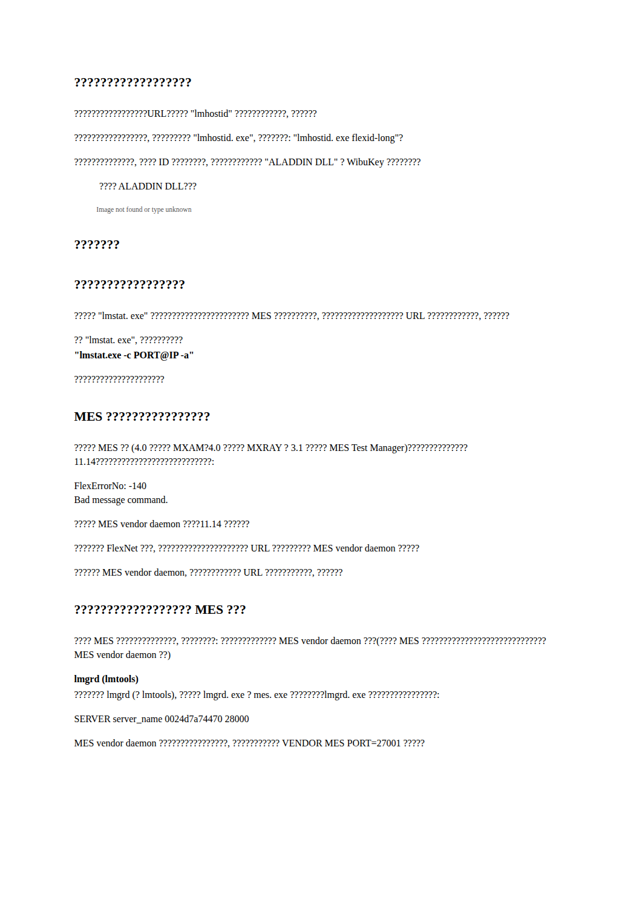??????????????????
?????????????????URL????? "lmhostid" ????????????, ??????
?????????????????, ????????? "lmhostid. exe", ???????: "lmhostid. exe flexid-long"?
??????????????, ???? ID ????????, ???????????? "ALADDIN DLL" ? WibuKey ????????
???? ALADDIN DLL???
Image not found or type unknown
???????
?????????????????
????? "lmstat. exe" ??????????????????????? MES ??????????, ??????????????????? URL ????????????, ??????
?? "lmstat. exe", ??????????
"lmstat.exe -c PORT@IP -a"
?????????????????????
MES ????????????????
????? MES ?? (4.0 ????? MXAM?4.0 ????? MXRAY ? 3.1 ????? MES Test Manager)??????????????11.14???????????????????????????:
FlexErrorNo: -140 Bad message command.
????? MES vendor daemon ????11.14 ??????
??????? FlexNet ???, ????????????????????? URL ????????? MES vendor daemon ?????
?????? MES vendor daemon, ???????????? URL ???????????, ??????
?????????????????? MES ???
???? MES ??????????????, ????????: ????????????? MES vendor daemon ???(???? MES ????????????????????????????? MES vendor daemon ??)
lmgrd (lmtools)
??????? lmgrd (? lmtools), ????? lmgrd. exe ? mes. exe ????????lmgrd. exe ????????????????:
SERVER server_name 0024d7a74470 28000
MES vendor daemon ????????????????, ??????????? VENDOR MES PORT=27001 ?????